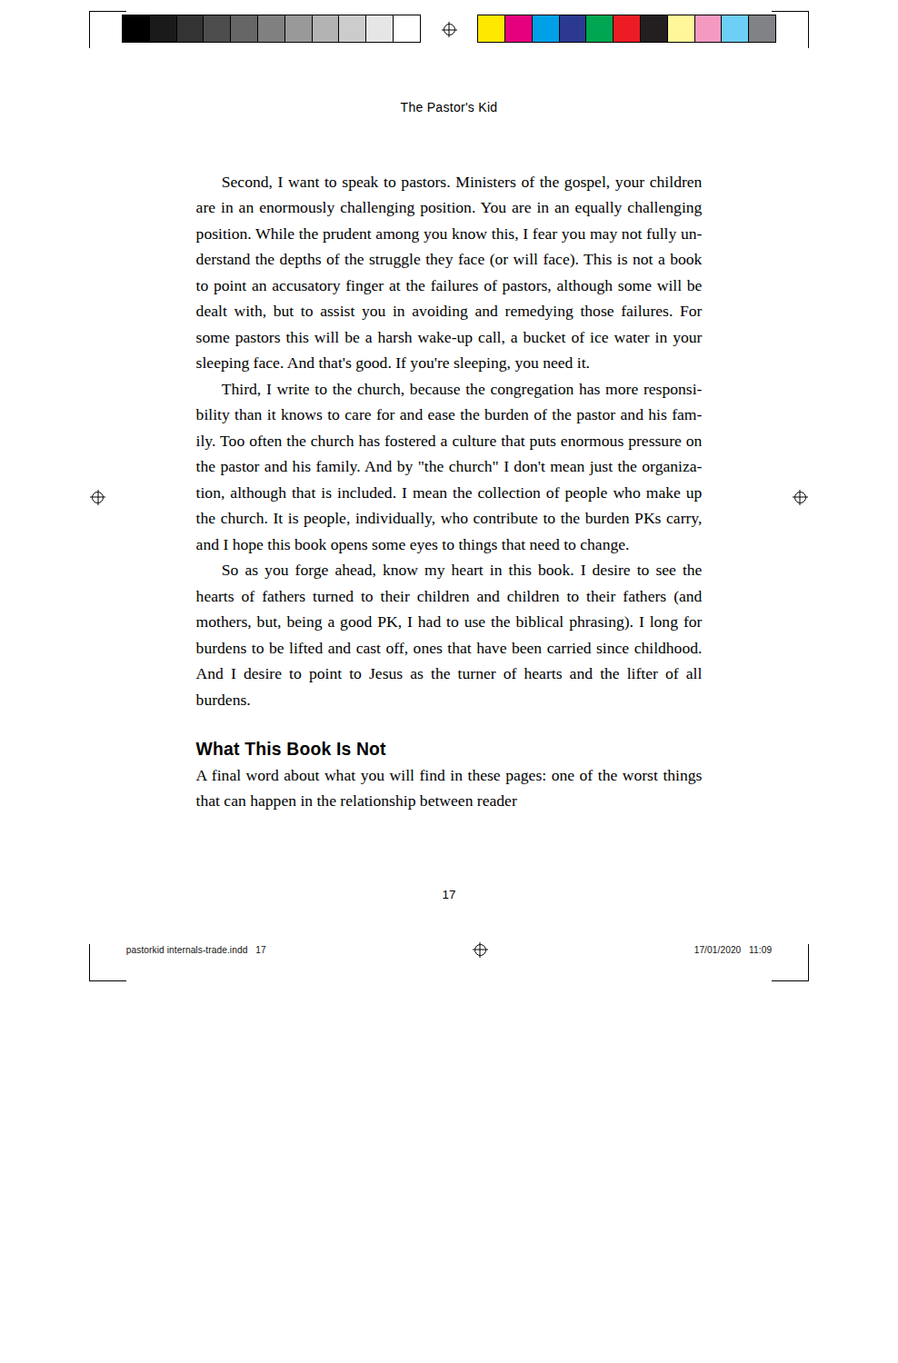The Pastor's Kid
Second, I want to speak to pastors. Ministers of the gospel, your children are in an enormously challenging position. You are in an equally challenging position. While the prudent among you know this, I fear you may not fully understand the depths of the struggle they face (or will face). This is not a book to point an accusatory finger at the failures of pastors, although some will be dealt with, but to assist you in avoiding and remedying those failures. For some pastors this will be a harsh wake-up call, a bucket of ice water in your sleeping face. And that's good. If you're sleeping, you need it.
Third, I write to the church, because the congregation has more responsibility than it knows to care for and ease the burden of the pastor and his family. Too often the church has fostered a culture that puts enormous pressure on the pastor and his family. And by "the church" I don't mean just the organization, although that is included. I mean the collection of people who make up the church. It is people, individually, who contribute to the burden PKs carry, and I hope this book opens some eyes to things that need to change.
So as you forge ahead, know my heart in this book. I desire to see the hearts of fathers turned to their children and children to their fathers (and mothers, but, being a good PK, I had to use the biblical phrasing). I long for burdens to be lifted and cast off, ones that have been carried since childhood. And I desire to point to Jesus as the turner of hearts and the lifter of all burdens.
What This Book Is Not
A final word about what you will find in these pages: one of the worst things that can happen in the relationship between reader
17
pastorkid internals-trade.indd 17 17/01/2020 11:09